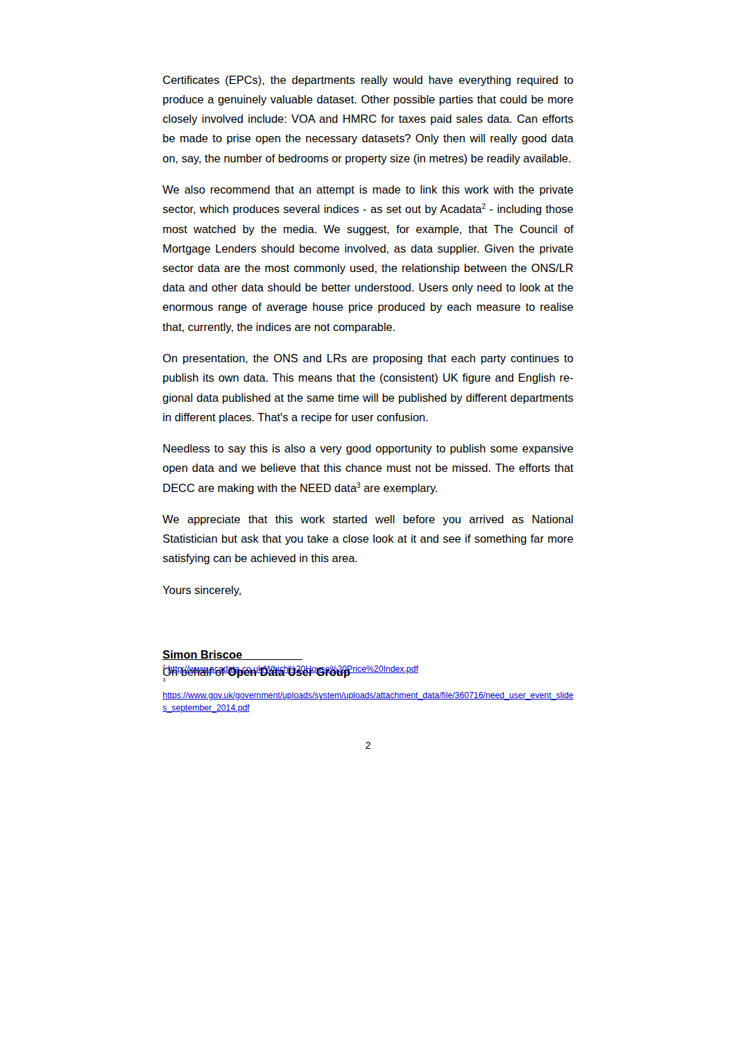Certificates (EPCs), the departments really would have everything required to produce a genuinely valuable dataset. Other possible parties that could be more closely involved include: VOA and HMRC for taxes paid sales data. Can efforts be made to prise open the necessary datasets? Only then will really good data on, say, the number of bedrooms or property size (in metres) be readily available.
We also recommend that an attempt is made to link this work with the private sector, which produces several indices - as set out by Acadata2 - including those most watched by the media. We suggest, for example, that The Council of Mortgage Lenders should become involved, as data supplier. Given the private sector data are the most commonly used, the relationship between the ONS/LR data and other data should be better understood. Users only need to look at the enormous range of average house price produced by each measure to realise that, currently, the indices are not comparable.
On presentation, the ONS and LRs are proposing that each party continues to publish its own data. This means that the (consistent) UK figure and English regional data published at the same time will be published by different departments in different places. That's a recipe for user confusion.
Needless to say this is also a very good opportunity to publish some expansive open data and we believe that this chance must not be missed. The efforts that DECC are making with the NEED data3 are exemplary.
We appreciate that this work started well before you arrived as National Statistician but ask that you take a close look at it and see if something far more satisfying can be achieved in this area.
Yours sincerely,
Simon Briscoe
On behalf of Open Data User Group
2 http://www.acadata.co.uk/Which%20House%20Price%20Index.pdf
3
https://www.gov.uk/government/uploads/system/uploads/attachment_data/file/360716/need_user_event_slides_september_2014.pdf
2